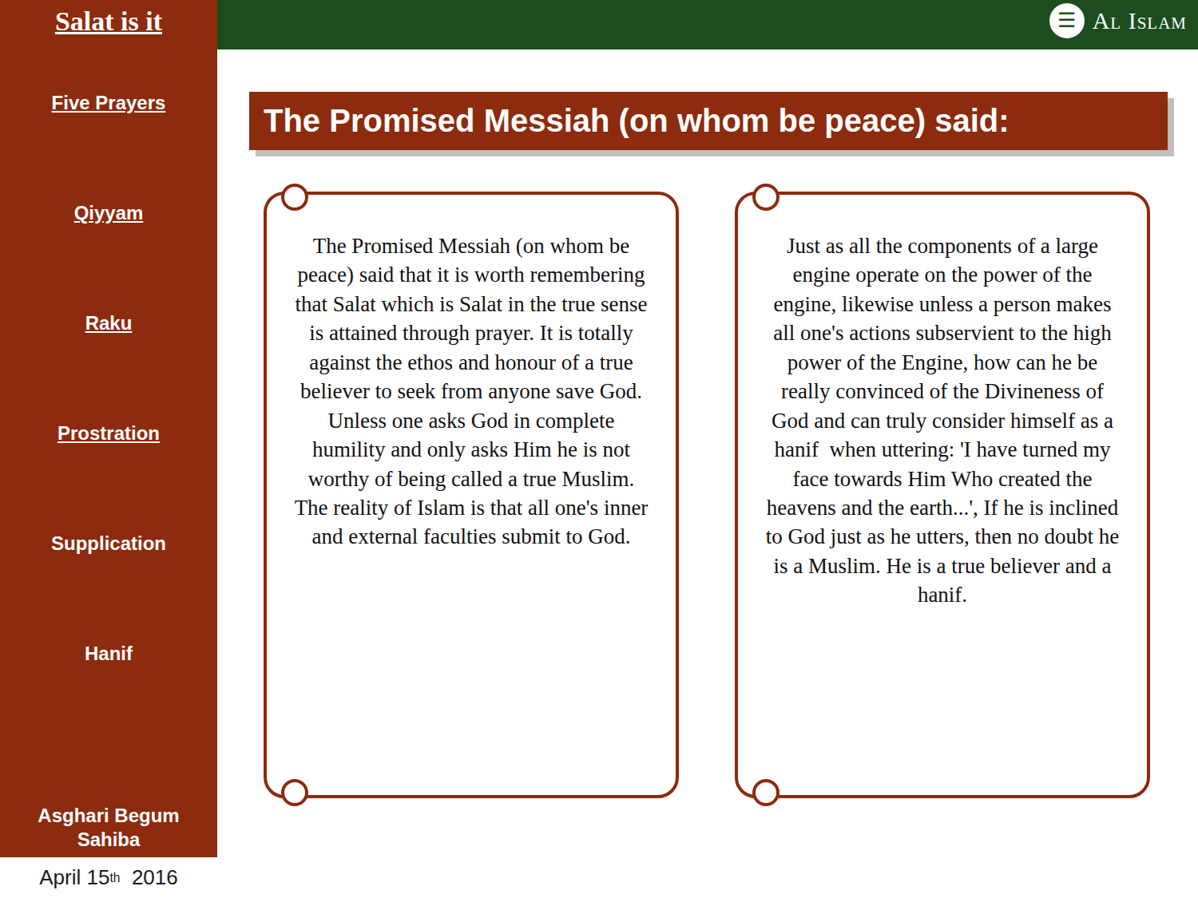☰ Al Islam
Salat is it
Five Prayers Qiyyam Raku Prostration Supplication Hanif
Asghari Begum
Sahiba
April 15th 2016
The Promised Messiah (on whom be peace) said:
The Promised Messiah (on whom be peace) said that it is worth remembering that Salat which is Salat in the true sense is attained through prayer. It is totally against the ethos and honour of a true believer to seek from anyone save God. Unless one asks God in complete humility and only asks Him he is not worthy of being called a true Muslim. The reality of Islam is that all one's inner and external faculties submit to God.
Just as all the components of a large engine operate on the power of the engine, likewise unless a person makes all one's actions subservient to the high power of the Engine, how can he be really convinced of the Divineness of God and can truly consider himself as a hanif when uttering: 'I have turned my face towards Him Who created the heavens and the earth...', If he is inclined to God just as he utters, then no doubt he is a Muslim. He is a true believer and a hanif.